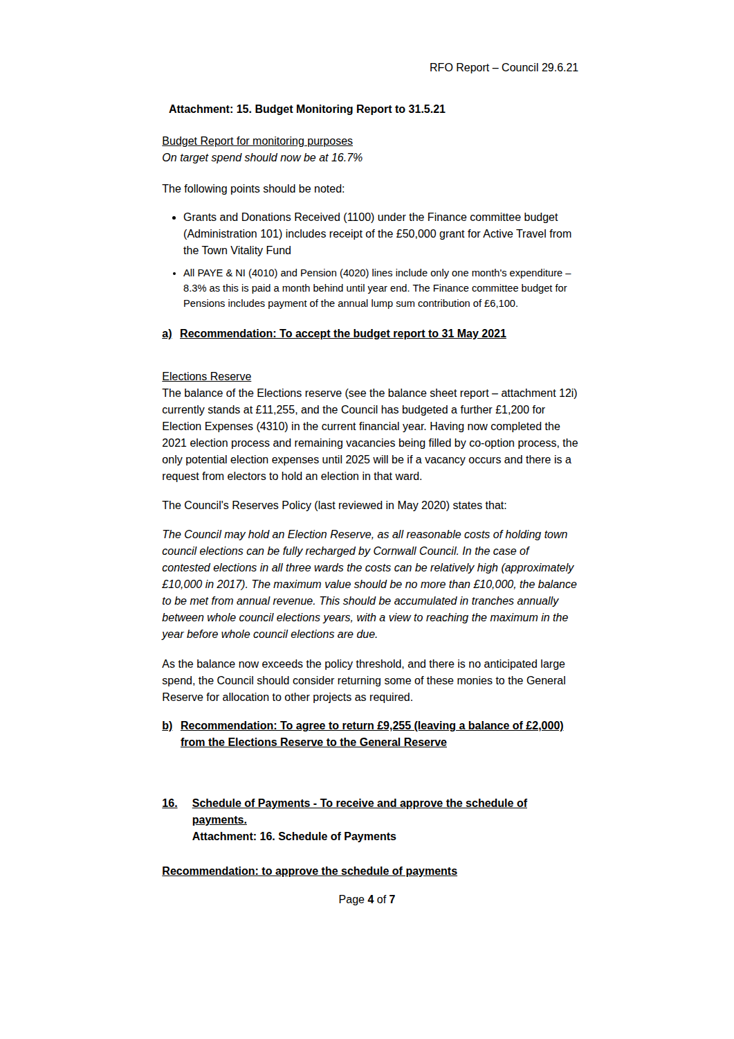RFO Report – Council 29.6.21
Attachment: 15. Budget Monitoring Report to 31.5.21
Budget Report for monitoring purposes
On target spend should now be at 16.7%
The following points should be noted:
Grants and Donations Received (1100) under the Finance committee budget (Administration 101) includes receipt of the £50,000 grant for Active Travel from the Town Vitality Fund
All PAYE & NI (4010) and Pension (4020) lines include only one month's expenditure – 8.3% as this is paid a month behind until year end. The Finance committee budget for Pensions includes payment of the annual lump sum contribution of £6,100.
a) Recommendation: To accept the budget report to 31 May 2021
Elections Reserve
The balance of the Elections reserve (see the balance sheet report – attachment 12i) currently stands at £11,255, and the Council has budgeted a further £1,200 for Election Expenses (4310) in the current financial year. Having now completed the 2021 election process and remaining vacancies being filled by co-option process, the only potential election expenses until 2025 will be if a vacancy occurs and there is a request from electors to hold an election in that ward.
The Council's Reserves Policy (last reviewed in May 2020) states that:
The Council may hold an Election Reserve, as all reasonable costs of holding town council elections can be fully recharged by Cornwall Council. In the case of contested elections in all three wards the costs can be relatively high (approximately £10,000 in 2017). The maximum value should be no more than £10,000, the balance to be met from annual revenue. This should be accumulated in tranches annually between whole council elections years, with a view to reaching the maximum in the year before whole council elections are due.
As the balance now exceeds the policy threshold, and there is no anticipated large spend, the Council should consider returning some of these monies to the General Reserve for allocation to other projects as required.
b) Recommendation: To agree to return £9,255 (leaving a balance of £2,000) from the Elections Reserve to the General Reserve
16. Schedule of Payments - To receive and approve the schedule of payments.
Attachment: 16. Schedule of Payments
Recommendation: to approve the schedule of payments
Page 4 of 7